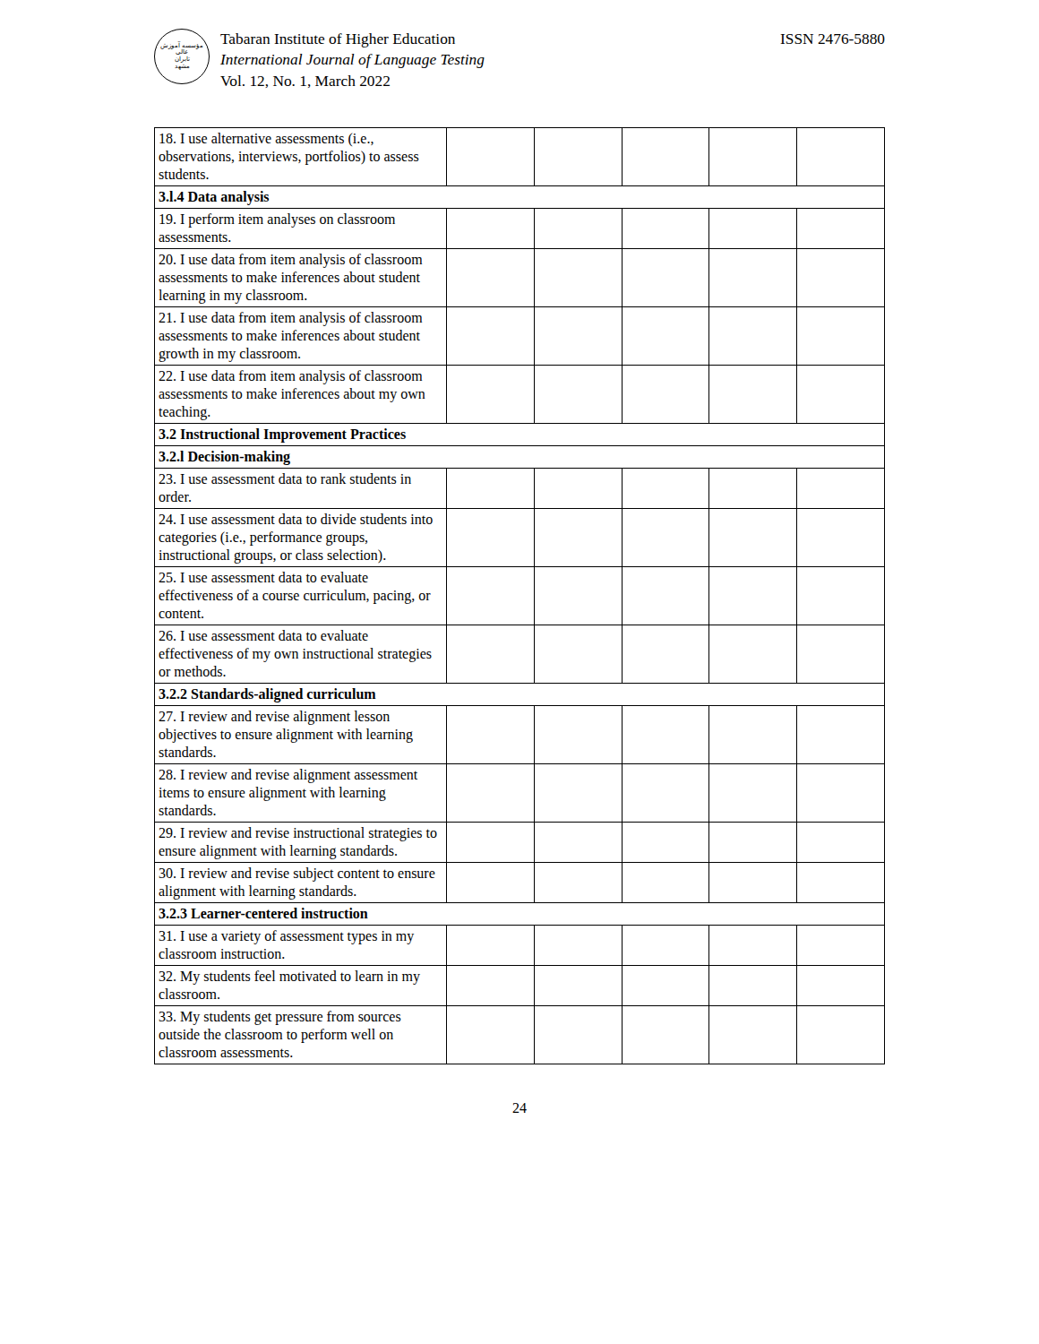مؤسسه آموزش عالی
تابران
مشهد
Tabaran Institute of Higher Education
International Journal of Language Testing
Vol. 12, No. 1, March 2022
ISSN 2476-5880
| 18. I use alternative assessments (i.e., observations, interviews, portfolios) to assess students. | | | | | |
| 3.l.4 Data analysis |
| 19. I perform item analyses on classroom assessments. | | | | | |
| 20. I use data from item analysis of classroom assessments to make inferences about student learning in my classroom. | | | | | |
| 21. I use data from item analysis of classroom assessments to make inferences about student growth in my classroom. | | | | | |
| 22. I use data from item analysis of classroom assessments to make inferences about my own teaching. | | | | | |
| 3.2 Instructional Improvement Practices |
| 3.2.l Decision-making |
| 23. I use assessment data to rank students in order. | | | | | |
| 24. I use assessment data to divide students into categories (i.e., performance groups, instructional groups, or class selection). | | | | | |
| 25. I use assessment data to evaluate effectiveness of a course curriculum, pacing, or content. | | | | | |
| 26. I use assessment data to evaluate effectiveness of my own instructional strategies or methods. | | | | | |
| 3.2.2 Standards-aligned curriculum |
| 27. I review and revise alignment lesson objectives to ensure alignment with learning standards. | | | | | |
| 28. I review and revise alignment assessment items to ensure alignment with learning standards. | | | | | |
| 29. I review and revise instructional strategies to ensure alignment with learning standards. | | | | | |
| 30. I review and revise subject content to ensure alignment with learning standards. | | | | | |
| 3.2.3 Learner-centered instruction |
| 31. I use a variety of assessment types in my classroom instruction. | | | | | |
| 32. My students feel motivated to learn in my classroom. | | | | | |
| 33. My students get pressure from sources outside the classroom to perform well on classroom assessments. | | | | | |
24